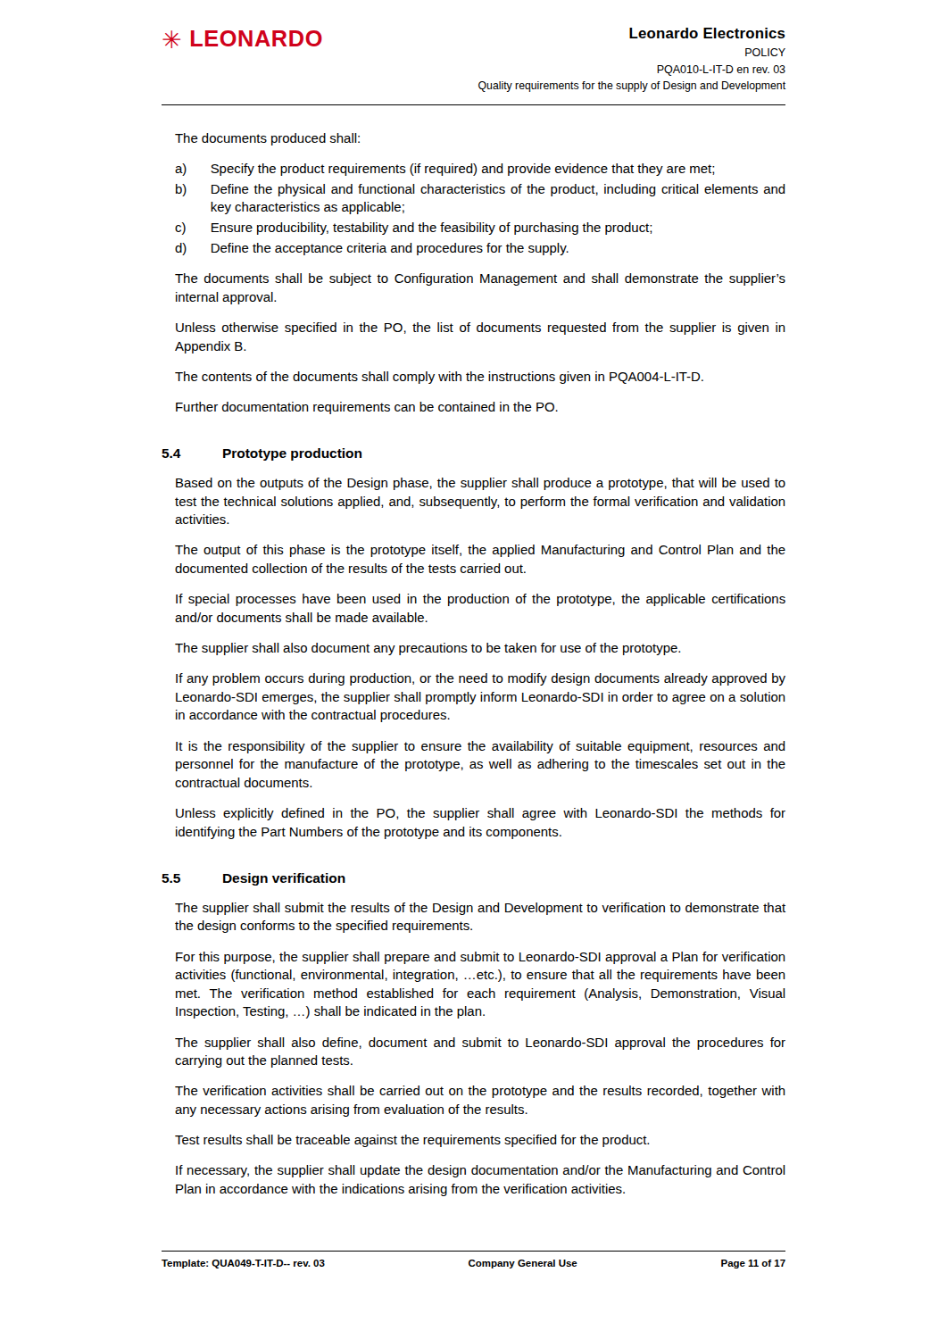✳ LEONARDO
Leonardo Electronics
POLICY
PQA010-L-IT-D en rev. 03
Quality requirements for the supply of Design and Development
The documents produced shall:
a) Specify the product requirements (if required) and provide evidence that they are met;
b) Define the physical and functional characteristics of the product, including critical elements and key characteristics as applicable;
c) Ensure producibility, testability and the feasibility of purchasing the product;
d) Define the acceptance criteria and procedures for the supply.
The documents shall be subject to Configuration Management and shall demonstrate the supplier’s internal approval.
Unless otherwise specified in the PO, the list of documents requested from the supplier is given in Appendix B.
The contents of the documents shall comply with the instructions given in PQA004-L-IT-D.
Further documentation requirements can be contained in the PO.
5.4 Prototype production
Based on the outputs of the Design phase, the supplier shall produce a prototype, that will be used to test the technical solutions applied, and, subsequently, to perform the formal verification and validation activities.
The output of this phase is the prototype itself, the applied Manufacturing and Control Plan and the documented collection of the results of the tests carried out.
If special processes have been used in the production of the prototype, the applicable certifications and/or documents shall be made available.
The supplier shall also document any precautions to be taken for use of the prototype.
If any problem occurs during production, or the need to modify design documents already approved by Leonardo-SDI emerges, the supplier shall promptly inform Leonardo-SDI in order to agree on a solution in accordance with the contractual procedures.
It is the responsibility of the supplier to ensure the availability of suitable equipment, resources and personnel for the manufacture of the prototype, as well as adhering to the timescales set out in the contractual documents.
Unless explicitly defined in the PO, the supplier shall agree with Leonardo-SDI the methods for identifying the Part Numbers of the prototype and its components.
5.5 Design verification
The supplier shall submit the results of the Design and Development to verification to demonstrate that the design conforms to the specified requirements.
For this purpose, the supplier shall prepare and submit to Leonardo-SDI approval a Plan for verification activities (functional, environmental, integration, …etc.), to ensure that all the requirements have been met. The verification method established for each requirement (Analysis, Demonstration, Visual Inspection, Testing, …) shall be indicated in the plan.
The supplier shall also define, document and submit to Leonardo-SDI approval the procedures for carrying out the planned tests.
The verification activities shall be carried out on the prototype and the results recorded, together with any necessary actions arising from evaluation of the results.
Test results shall be traceable against the requirements specified for the product.
If necessary, the supplier shall update the design documentation and/or the Manufacturing and Control Plan in accordance with the indications arising from the verification activities.
Template: QUA049-T-IT-D-- rev. 03
Company General Use
Page 11 of 17